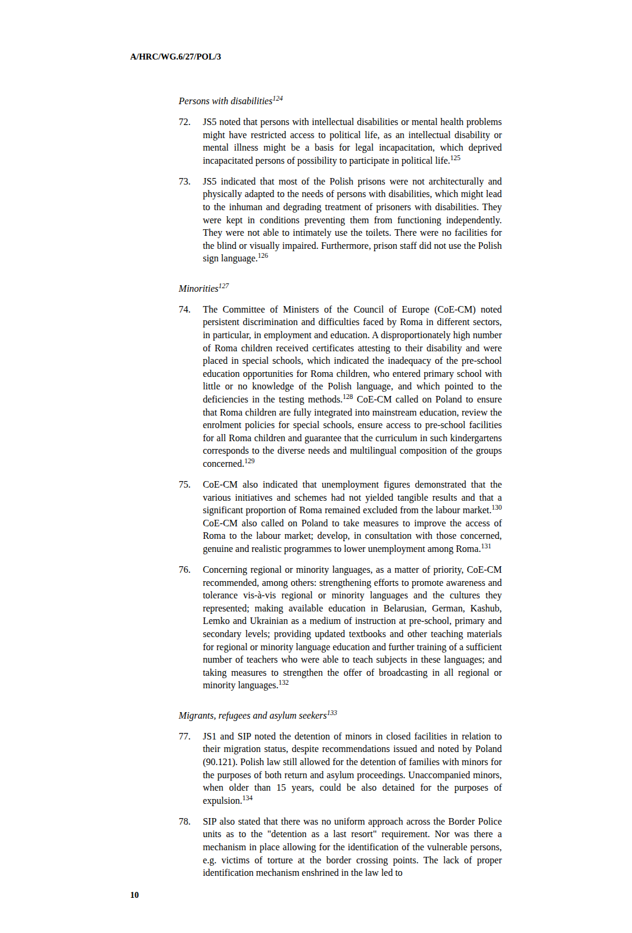A/HRC/WG.6/27/POL/3
Persons with disabilities124
72. JS5 noted that persons with intellectual disabilities or mental health problems might have restricted access to political life, as an intellectual disability or mental illness might be a basis for legal incapacitation, which deprived incapacitated persons of possibility to participate in political life.125
73. JS5 indicated that most of the Polish prisons were not architecturally and physically adapted to the needs of persons with disabilities, which might lead to the inhuman and degrading treatment of prisoners with disabilities. They were kept in conditions preventing them from functioning independently. They were not able to intimately use the toilets. There were no facilities for the blind or visually impaired. Furthermore, prison staff did not use the Polish sign language.126
Minorities127
74. The Committee of Ministers of the Council of Europe (CoE-CM) noted persistent discrimination and difficulties faced by Roma in different sectors, in particular, in employment and education. A disproportionately high number of Roma children received certificates attesting to their disability and were placed in special schools, which indicated the inadequacy of the pre-school education opportunities for Roma children, who entered primary school with little or no knowledge of the Polish language, and which pointed to the deficiencies in the testing methods.128 CoE-CM called on Poland to ensure that Roma children are fully integrated into mainstream education, review the enrolment policies for special schools, ensure access to pre-school facilities for all Roma children and guarantee that the curriculum in such kindergartens corresponds to the diverse needs and multilingual composition of the groups concerned.129
75. CoE-CM also indicated that unemployment figures demonstrated that the various initiatives and schemes had not yielded tangible results and that a significant proportion of Roma remained excluded from the labour market.130 CoE-CM also called on Poland to take measures to improve the access of Roma to the labour market; develop, in consultation with those concerned, genuine and realistic programmes to lower unemployment among Roma.131
76. Concerning regional or minority languages, as a matter of priority, CoE-CM recommended, among others: strengthening efforts to promote awareness and tolerance vis-à-vis regional or minority languages and the cultures they represented; making available education in Belarusian, German, Kashub, Lemko and Ukrainian as a medium of instruction at pre-school, primary and secondary levels; providing updated textbooks and other teaching materials for regional or minority language education and further training of a sufficient number of teachers who were able to teach subjects in these languages; and taking measures to strengthen the offer of broadcasting in all regional or minority languages.132
Migrants, refugees and asylum seekers133
77. JS1 and SIP noted the detention of minors in closed facilities in relation to their migration status, despite recommendations issued and noted by Poland (90.121). Polish law still allowed for the detention of families with minors for the purposes of both return and asylum proceedings. Unaccompanied minors, when older than 15 years, could be also detained for the purposes of expulsion.134
78. SIP also stated that there was no uniform approach across the Border Police units as to the "detention as a last resort" requirement. Nor was there a mechanism in place allowing for the identification of the vulnerable persons, e.g. victims of torture at the border crossing points. The lack of proper identification mechanism enshrined in the law led to
10